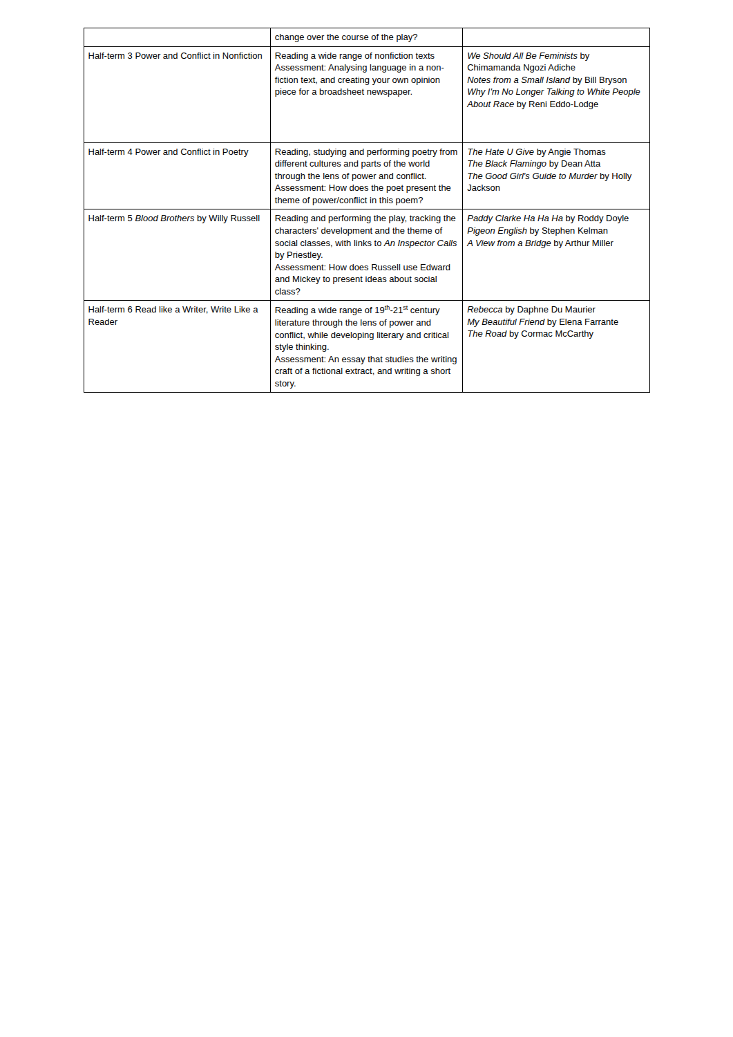| | change over the course of the play? | |
| Half-term 3 Power and Conflict in Nonfiction | Reading a wide range of nonfiction texts Assessment: Analysing language in a non-fiction text, and creating your own opinion piece for a broadsheet newspaper. | We Should All Be Feminists by Chimamanda Ngozi Adiche Notes from a Small Island by Bill Bryson Why I'm No Longer Talking to White People About Race by Reni Eddo-Lodge |
| Half-term 4 Power and Conflict in Poetry | Reading, studying and performing poetry from different cultures and parts of the world through the lens of power and conflict. Assessment: How does the poet present the theme of power/conflict in this poem? | The Hate U Give by Angie Thomas The Black Flamingo by Dean Atta The Good Girl's Guide to Murder by Holly Jackson |
| Half-term 5 Blood Brothers by Willy Russell | Reading and performing the play, tracking the characters' development and the theme of social classes, with links to An Inspector Calls by Priestley. Assessment: How does Russell use Edward and Mickey to present ideas about social class? | Paddy Clarke Ha Ha Ha by Roddy Doyle Pigeon English by Stephen Kelman A View from a Bridge by Arthur Miller |
| Half-term 6 Read like a Writer, Write Like a Reader | Reading a wide range of 19 th -21 st century literature through the lens of power and conflict, while developing literary and critical style thinking. Assessment: An essay that studies the writing craft of a fictional extract, and writing a short story. | Rebecca by Daphne Du Maurier My Beautiful Friend by Elena Farrante The Road by Cormac McCarthy |